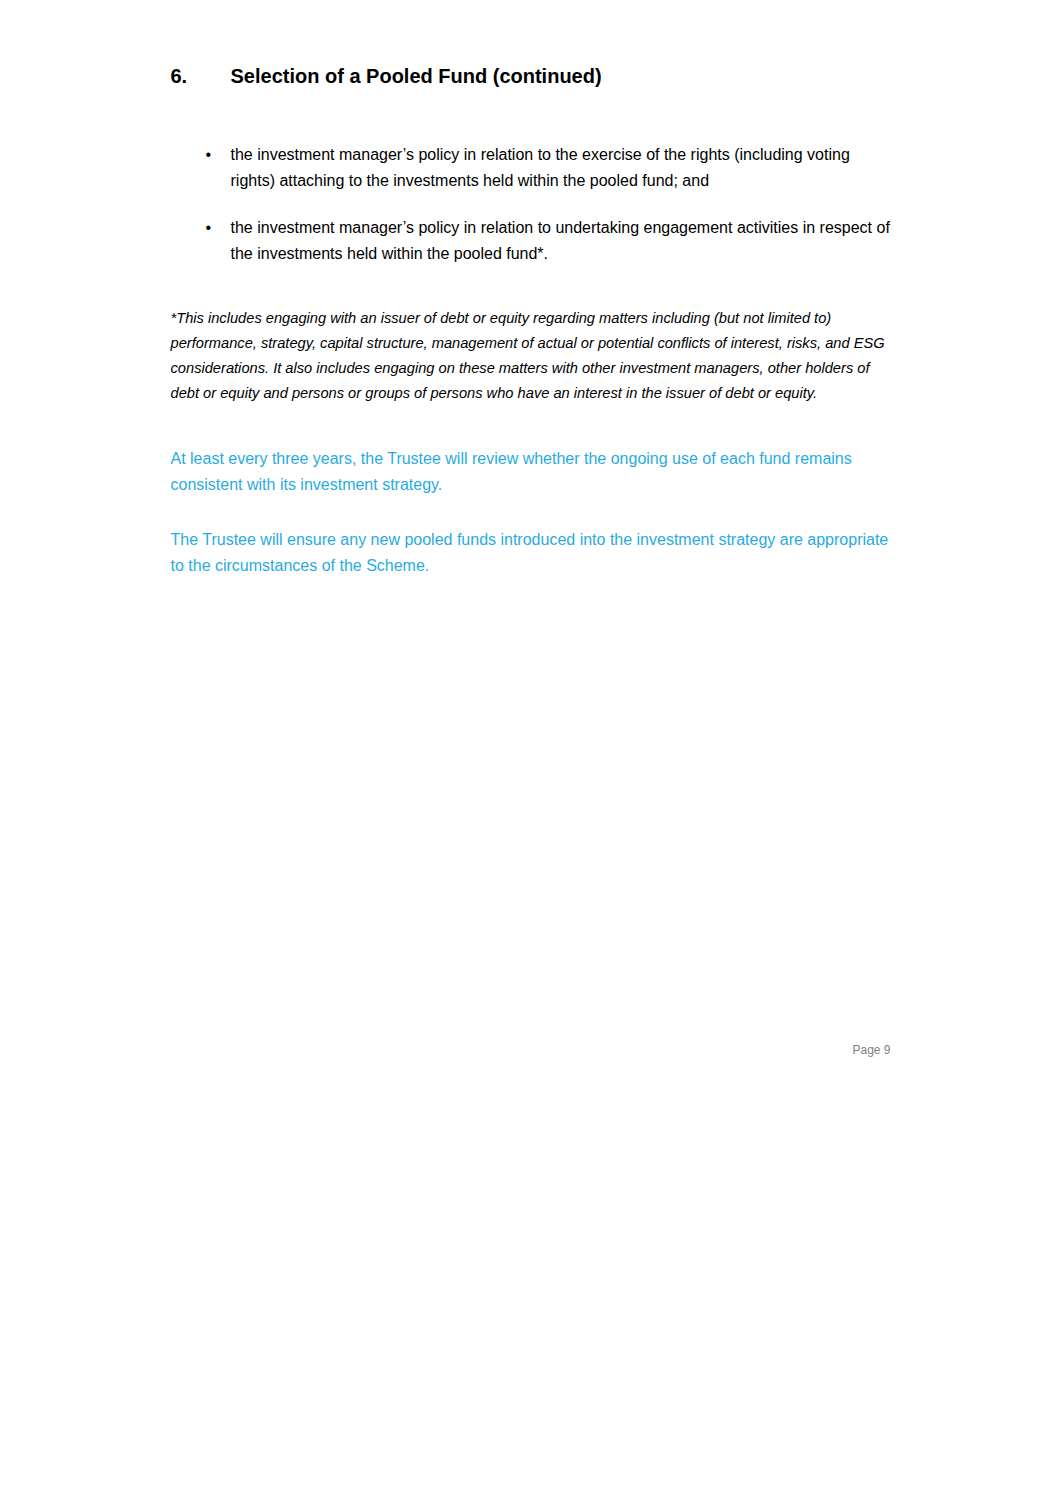6. Selection of a Pooled Fund (continued)
the investment manager’s policy in relation to the exercise of the rights (including voting rights) attaching to the investments held within the pooled fund; and
the investment manager’s policy in relation to undertaking engagement activities in respect of the investments held within the pooled fund*.
*This includes engaging with an issuer of debt or equity regarding matters including (but not limited to) performance, strategy, capital structure, management of actual or potential conflicts of interest, risks, and ESG considerations. It also includes engaging on these matters with other investment managers, other holders of debt or equity and persons or groups of persons who have an interest in the issuer of debt or equity.
At least every three years, the Trustee will review whether the ongoing use of each fund remains consistent with its investment strategy.
The Trustee will ensure any new pooled funds introduced into the investment strategy are appropriate to the circumstances of the Scheme.
Page 9